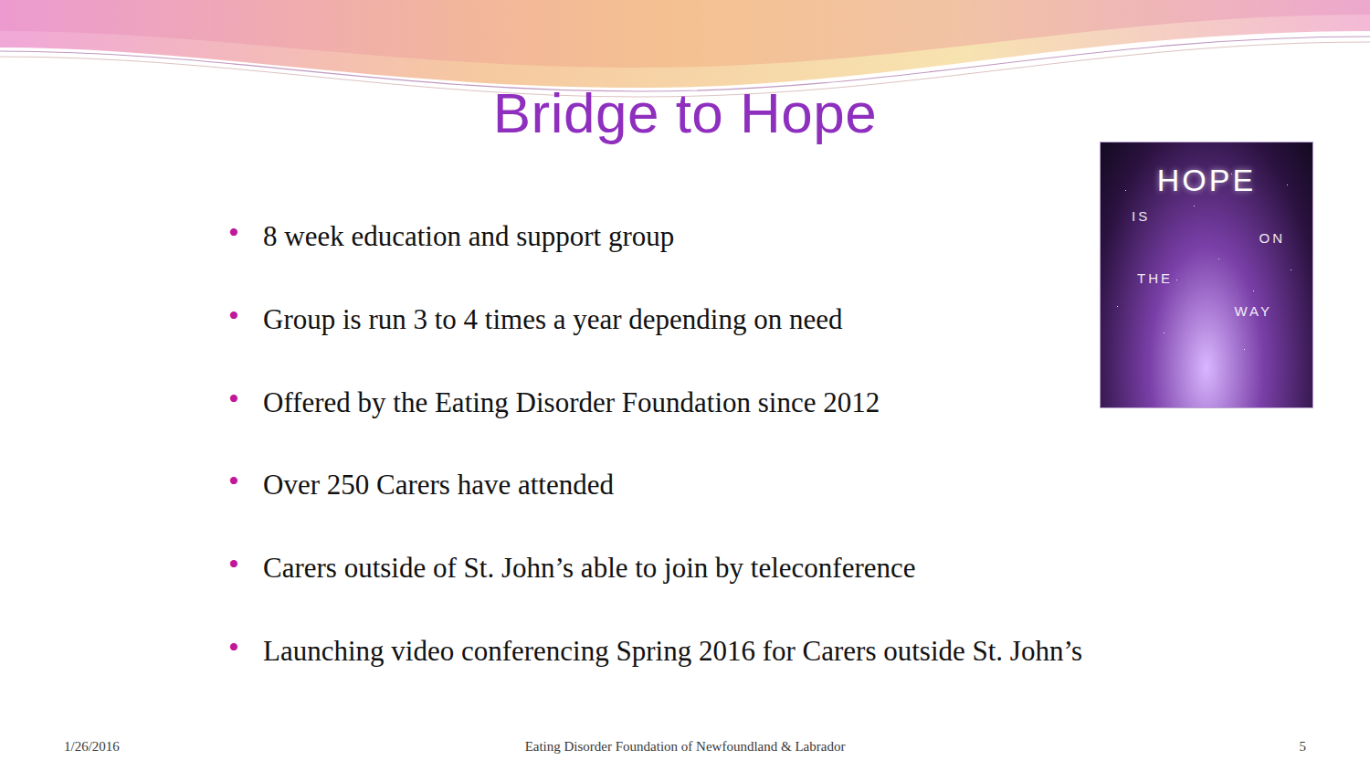Bridge to Hope
HOPE
IS
ON
THE
WAY
8 week education and support group
Group is run 3 to 4 times a year depending on need
Offered by the Eating Disorder Foundation since 2012
Over 250 Carers have attended
Carers outside of St. John’s able to join by teleconference
Launching video conferencing Spring 2016 for Carers outside St. John’s
1/26/2016 Eating Disorder Foundation of Newfoundland & Labrador 5